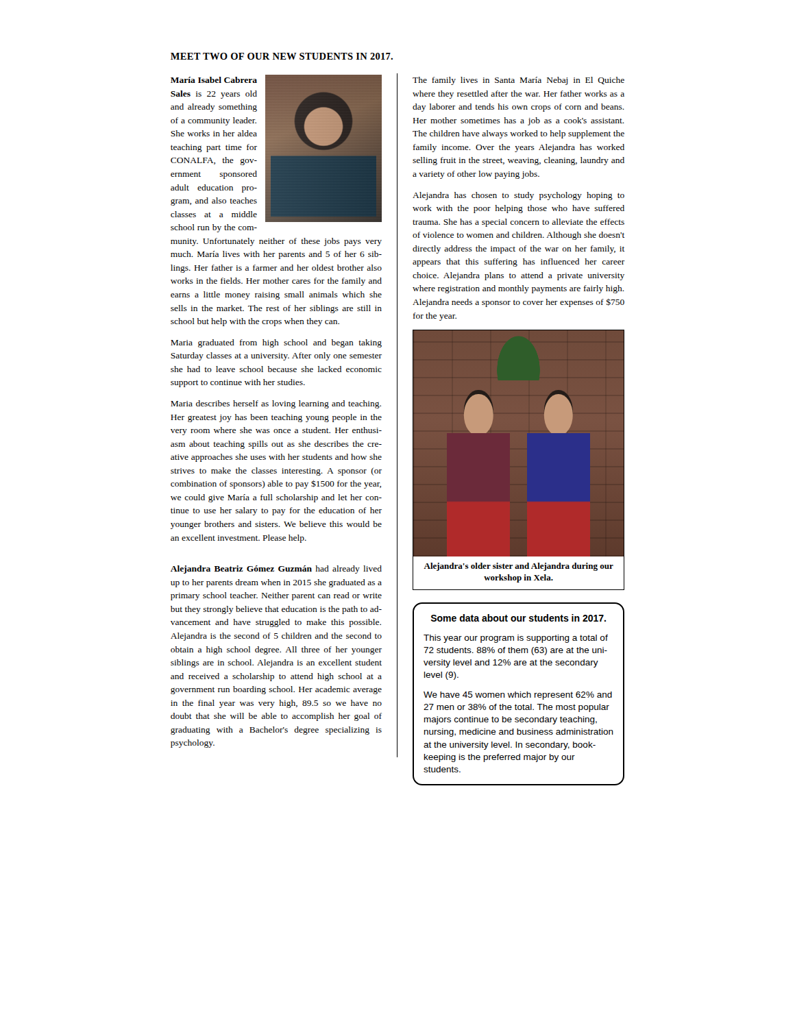Meet two of our new students in 2017.
María Isabel Cabrera Sales is 22 years old and already something of a community leader. She works in her aldea teaching part time for CONALFA, the government sponsored adult education program, and also teaches classes at a middle school run by the community. Unfortunately neither of these jobs pays very much. María lives with her parents and 5 of her 6 siblings. Her father is a farmer and her oldest brother also works in the fields. Her mother cares for the family and earns a little money raising small animals which she sells in the market. The rest of her siblings are still in school but help with the crops when they can.
Maria graduated from high school and began taking Saturday classes at a university. After only one semester she had to leave school because she lacked economic support to continue with her studies.
Maria describes herself as loving learning and teaching. Her greatest joy has been teaching young people in the very room where she was once a student. Her enthusiasm about teaching spills out as she describes the creative approaches she uses with her students and how she strives to make the classes interesting. A sponsor (or combination of sponsors) able to pay $1500 for the year, we could give María a full scholarship and let her continue to use her salary to pay for the education of her younger brothers and sisters. We believe this would be an excellent investment. Please help.
Alejandra Beatriz Gómez Guzmán had already lived up to her parents dream when in 2015 she graduated as a primary school teacher. Neither parent can read or write but they strongly believe that education is the path to advancement and have struggled to make this possible. Alejandra is the second of 5 children and the second to obtain a high school degree. All three of her younger siblings are in school. Alejandra is an excellent student and received a scholarship to attend high school at a government run boarding school. Her academic average in the final year was very high, 89.5 so we have no doubt that she will be able to accomplish her goal of graduating with a Bachelor's degree specializing is psychology.
The family lives in Santa María Nebaj in El Quiche where they resettled after the war. Her father works as a day laborer and tends his own crops of corn and beans. Her mother sometimes has a job as a cook's assistant. The children have always worked to help supplement the family income. Over the years Alejandra has worked selling fruit in the street, weaving, cleaning, laundry and a variety of other low paying jobs.
Alejandra has chosen to study psychology hoping to work with the poor helping those who have suffered trauma. She has a special concern to alleviate the effects of violence to women and children. Although she doesn't directly address the impact of the war on her family, it appears that this suffering has influenced her career choice. Alejandra plans to attend a private university where registration and monthly payments are fairly high. Alejandra needs a sponsor to cover her expenses of $750 for the year.
Alejandra's older sister and Alejandra during our workshop in Xela.
Some data about our students in 2017.
This year our program is supporting a total of 72 students. 88% of them (63) are at the university level and 12% are at the secondary level (9).
We have 45 women which represent 62% and 27 men or 38% of the total. The most popular majors continue to be secondary teaching, nursing, medicine and business administration at the university level. In secondary, bookkeeping is the preferred major by our students.